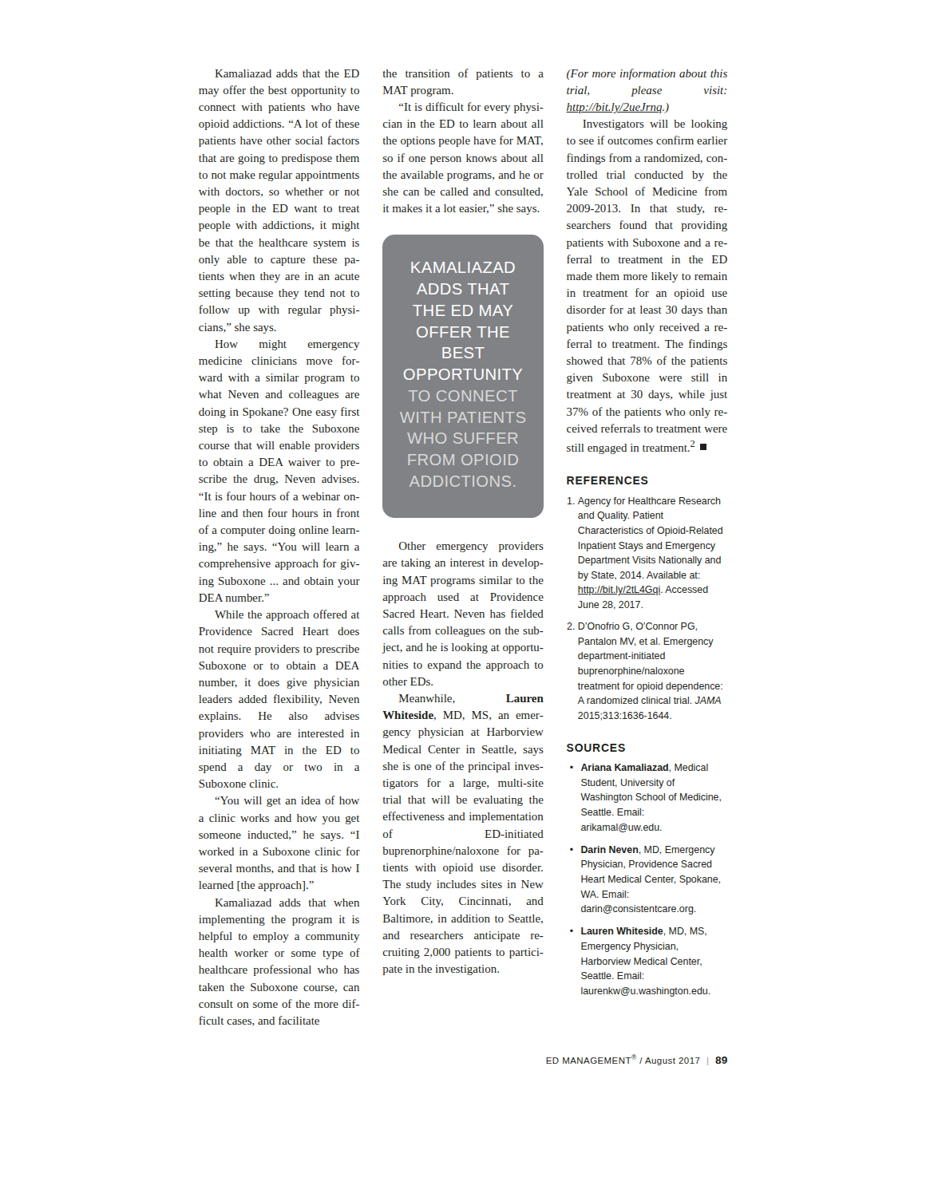Kamaliazad adds that the ED may offer the best opportunity to connect with patients who have opioid addictions. “A lot of these patients have other social factors that are going to predispose them to not make regular appointments with doctors, so whether or not people in the ED want to treat people with addictions, it might be that the healthcare system is only able to capture these patients when they are in an acute setting because they tend not to follow up with regular physicians,” she says.
How might emergency medicine clinicians move forward with a similar program to what Neven and colleagues are doing in Spokane? One easy first step is to take the Suboxone course that will enable providers to obtain a DEA waiver to prescribe the drug, Neven advises. “It is four hours of a webinar online and then four hours in front of a computer doing online learning,” he says. “You will learn a comprehensive approach for giving Suboxone ... and obtain your DEA number.”
While the approach offered at Providence Sacred Heart does not require providers to prescribe Suboxone or to obtain a DEA number, it does give physician leaders added flexibility, Neven explains. He also advises providers who are interested in initiating MAT in the ED to spend a day or two in a Suboxone clinic.
“You will get an idea of how a clinic works and how you get someone inducted,” he says. “I worked in a Suboxone clinic for several months, and that is how I learned [the approach].”
Kamaliazad adds that when implementing the program it is helpful to employ a community health worker or some type of healthcare professional who has taken the Suboxone course, can consult on some of the more difficult cases, and facilitate
the transition of patients to a MAT program.
“It is difficult for every physician in the ED to learn about all the options people have for MAT, so if one person knows about all the available programs, and he or she can be called and consulted, it makes it a lot easier,” she says.
KAMALIAZAD ADDS THAT THE ED MAY OFFER THE BEST OPPORTUNITY TO CONNECT WITH PATIENTS WHO SUFFER FROM OPIOID ADDICTIONS.
Other emergency providers are taking an interest in developing MAT programs similar to the approach used at Providence Sacred Heart. Neven has fielded calls from colleagues on the subject, and he is looking at opportunities to expand the approach to other EDs.
Meanwhile, Lauren Whiteside, MD, MS, an emergency physician at Harborview Medical Center in Seattle, says she is one of the principal investigators for a large, multi-site trial that will be evaluating the effectiveness and implementation of ED-initiated buprenorphine/naloxone for patients with opioid use disorder. The study includes sites in New York City, Cincinnati, and Baltimore, in addition to Seattle, and researchers anticipate recruiting 2,000 patients to participate in the investigation.
(For more information about this trial, please visit: http://bit.ly/2ueJrnq.)
Investigators will be looking to see if outcomes confirm earlier findings from a randomized, controlled trial conducted by the Yale School of Medicine from 2009-2013. In that study, researchers found that providing patients with Suboxone and a referral to treatment in the ED made them more likely to remain in treatment for an opioid use disorder for at least 30 days than patients who only received a referral to treatment. The findings showed that 78% of the patients given Suboxone were still in treatment at 30 days, while just 37% of the patients who only received referrals to treatment were still engaged in treatment.2
References
Agency for Healthcare Research and Quality. Patient Characteristics of Opioid-Related Inpatient Stays and Emergency Department Visits Nationally and by State, 2014. Available at: http://bit.ly/2tL4Gqi. Accessed June 28, 2017.
D’Onofrio G, O’Connor PG, Pantalon MV, et al. Emergency department-initiated buprenorphine/naloxone treatment for opioid dependence: A randomized clinical trial. JAMA 2015;313:1636-1644.
Sources
Ariana Kamaliazad, Medical Student, University of Washington School of Medicine, Seattle. Email: arikamal@uw.edu.
Darin Neven, MD, Emergency Physician, Providence Sacred Heart Medical Center, Spokane, WA. Email: darin@consistentcare.org.
Lauren Whiteside, MD, MS, Emergency Physician, Harborview Medical Center, Seattle. Email: laurenkw@u.washington.edu.
ED MANAGEMENT® / August 2017 | 89